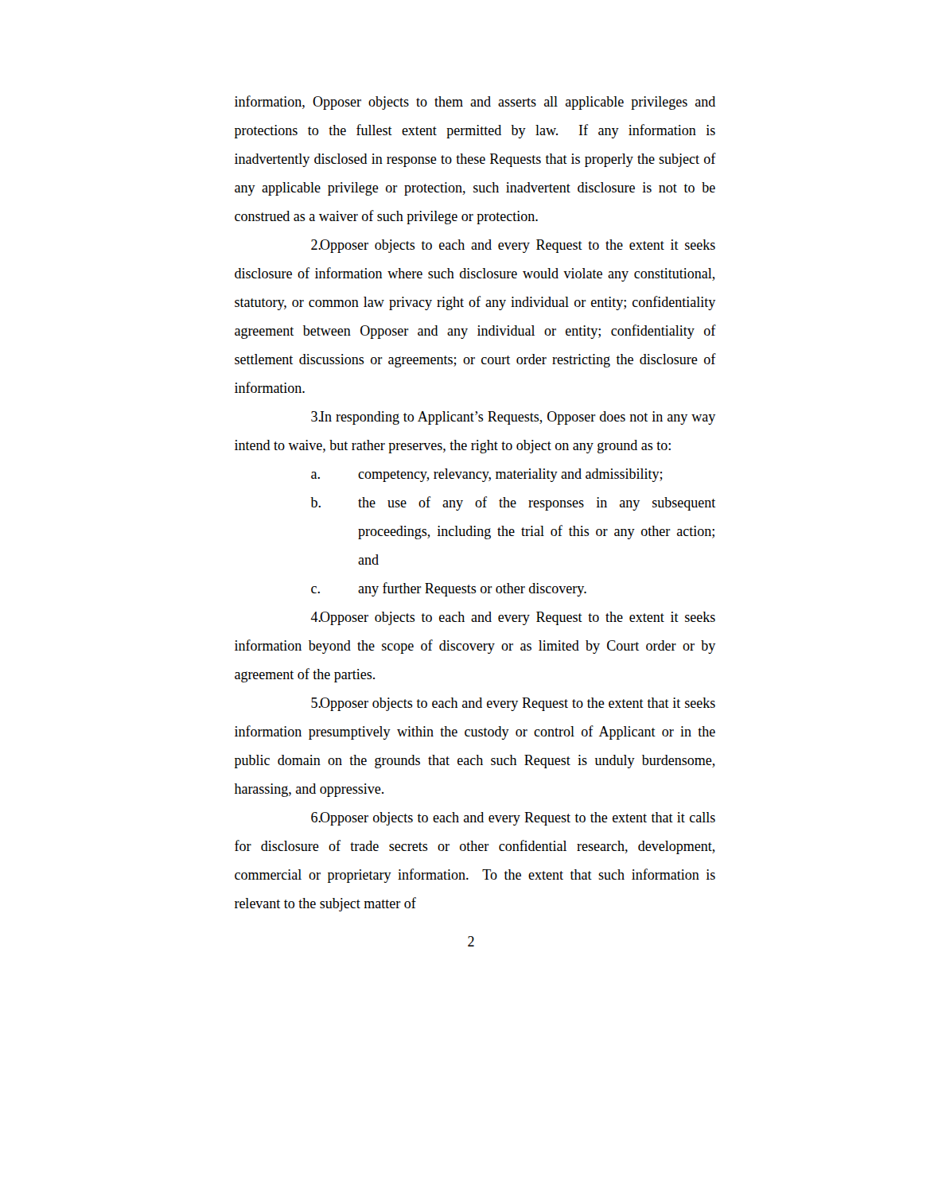information, Opposer objects to them and asserts all applicable privileges and protections to the fullest extent permitted by law. If any information is inadvertently disclosed in response to these Requests that is properly the subject of any applicable privilege or protection, such inadvertent disclosure is not to be construed as a waiver of such privilege or protection.
2. Opposer objects to each and every Request to the extent it seeks disclosure of information where such disclosure would violate any constitutional, statutory, or common law privacy right of any individual or entity; confidentiality agreement between Opposer and any individual or entity; confidentiality of settlement discussions or agreements; or court order restricting the disclosure of information.
3. In responding to Applicant’s Requests, Opposer does not in any way intend to waive, but rather preserves, the right to object on any ground as to:
a. competency, relevancy, materiality and admissibility;
b. the use of any of the responses in any subsequent proceedings, including the trial of this or any other action; and
c. any further Requests or other discovery.
4. Opposer objects to each and every Request to the extent it seeks information beyond the scope of discovery or as limited by Court order or by agreement of the parties.
5. Opposer objects to each and every Request to the extent that it seeks information presumptively within the custody or control of Applicant or in the public domain on the grounds that each such Request is unduly burdensome, harassing, and oppressive.
6. Opposer objects to each and every Request to the extent that it calls for disclosure of trade secrets or other confidential research, development, commercial or proprietary information. To the extent that such information is relevant to the subject matter of
2